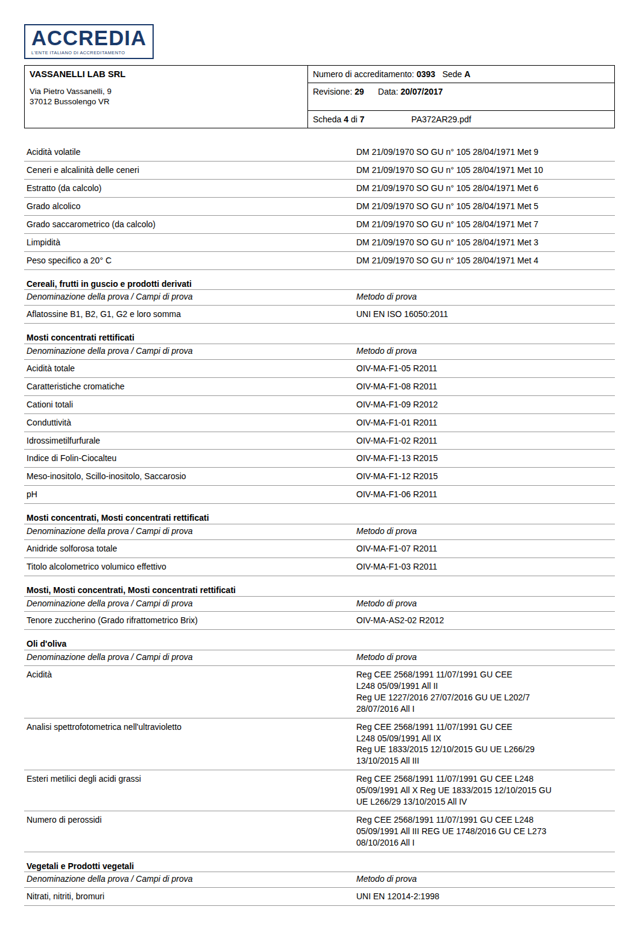ACCREDIA
L'ENTE ITALIANO DI ACCREDITAMENTO
| VASSANELLI LAB SRL | Numero di accreditamento: 0393 Sede A |
| Via Pietro Vassanelli, 9 37012 Bussolengo VR | Revisione: 29 Data: 20/07/2017 |
| | Scheda 4 di 7 PA372AR29.pdf |
| Acidità volatile | DM 21/09/1970 SO GU n° 105 28/04/1971 Met 9 |
| Ceneri e alcalinità delle ceneri | DM 21/09/1970 SO GU n° 105 28/04/1971 Met 10 |
| Estratto (da calcolo) | DM 21/09/1970 SO GU n° 105 28/04/1971 Met 6 |
| Grado alcolico | DM 21/09/1970 SO GU n° 105 28/04/1971 Met 5 |
| Grado saccarometrico (da calcolo) | DM 21/09/1970 SO GU n° 105 28/04/1971 Met 7 |
| Limpidità | DM 21/09/1970 SO GU n° 105 28/04/1971 Met 3 |
| Peso specifico a 20° C | DM 21/09/1970 SO GU n° 105 28/04/1971 Met 4 |
| Cereali, frutti in guscio e prodotti derivati | |
| Denominazione della prova / Campi di prova | Metodo di prova |
| Aflatossine B1, B2, G1, G2 e loro somma | UNI EN ISO 16050:2011 |
| Mosti concentrati rettificati | |
| Denominazione della prova / Campi di prova | Metodo di prova |
| Acidità totale | OIV-MA-F1-05 R2011 |
| Caratteristiche cromatiche | OIV-MA-F1-08 R2011 |
| Cationi totali | OIV-MA-F1-09 R2012 |
| Conduttività | OIV-MA-F1-01 R2011 |
| Idrossimetilfurfurale | OIV-MA-F1-02 R2011 |
| Indice di Folin-Ciocalteu | OIV-MA-F1-13 R2015 |
| Meso-inositolo, Scillo-inositolo, Saccarosio | OIV-MA-F1-12 R2015 |
| pH | OIV-MA-F1-06 R2011 |
| Mosti concentrati, Mosti concentrati rettificati | |
| Denominazione della prova / Campi di prova | Metodo di prova |
| Anidride solforosa totale | OIV-MA-F1-07 R2011 |
| Titolo alcolometrico volumico effettivo | OIV-MA-F1-03 R2011 |
| Mosti, Mosti concentrati, Mosti concentrati rettificati | |
| Denominazione della prova / Campi di prova | Metodo di prova |
| Tenore zuccherino (Grado rifrattometrico Brix) | OIV-MA-AS2-02 R2012 |
| Oli d'oliva | |
| Denominazione della prova / Campi di prova | Metodo di prova |
| Acidità | Reg CEE 2568/1991 11/07/1991 GU CEE L248 05/09/1991 All II Reg UE 1227/2016 27/07/2016 GU UE L202/7 28/07/2016 All I |
| Analisi spettrofotometrica nell'ultravioletto | Reg CEE 2568/1991 11/07/1991 GU CEE L248 05/09/1991 All IX Reg UE 1833/2015 12/10/2015 GU UE L266/29 13/10/2015 All III |
| Esteri metilici degli acidi grassi | Reg CEE 2568/1991 11/07/1991 GU CEE L248 05/09/1991 All X Reg UE 1833/2015 12/10/2015 GU UE L266/29 13/10/2015 All IV |
| Numero di perossidi | Reg CEE 2568/1991 11/07/1991 GU CEE L248 05/09/1991 All III REG UE 1748/2016 GU CE L273 08/10/2016 All I |
| Vegetali e Prodotti vegetali | |
| Denominazione della prova / Campi di prova | Metodo di prova |
| Nitrati, nitriti, bromuri | UNI EN 12014-2:1998 |